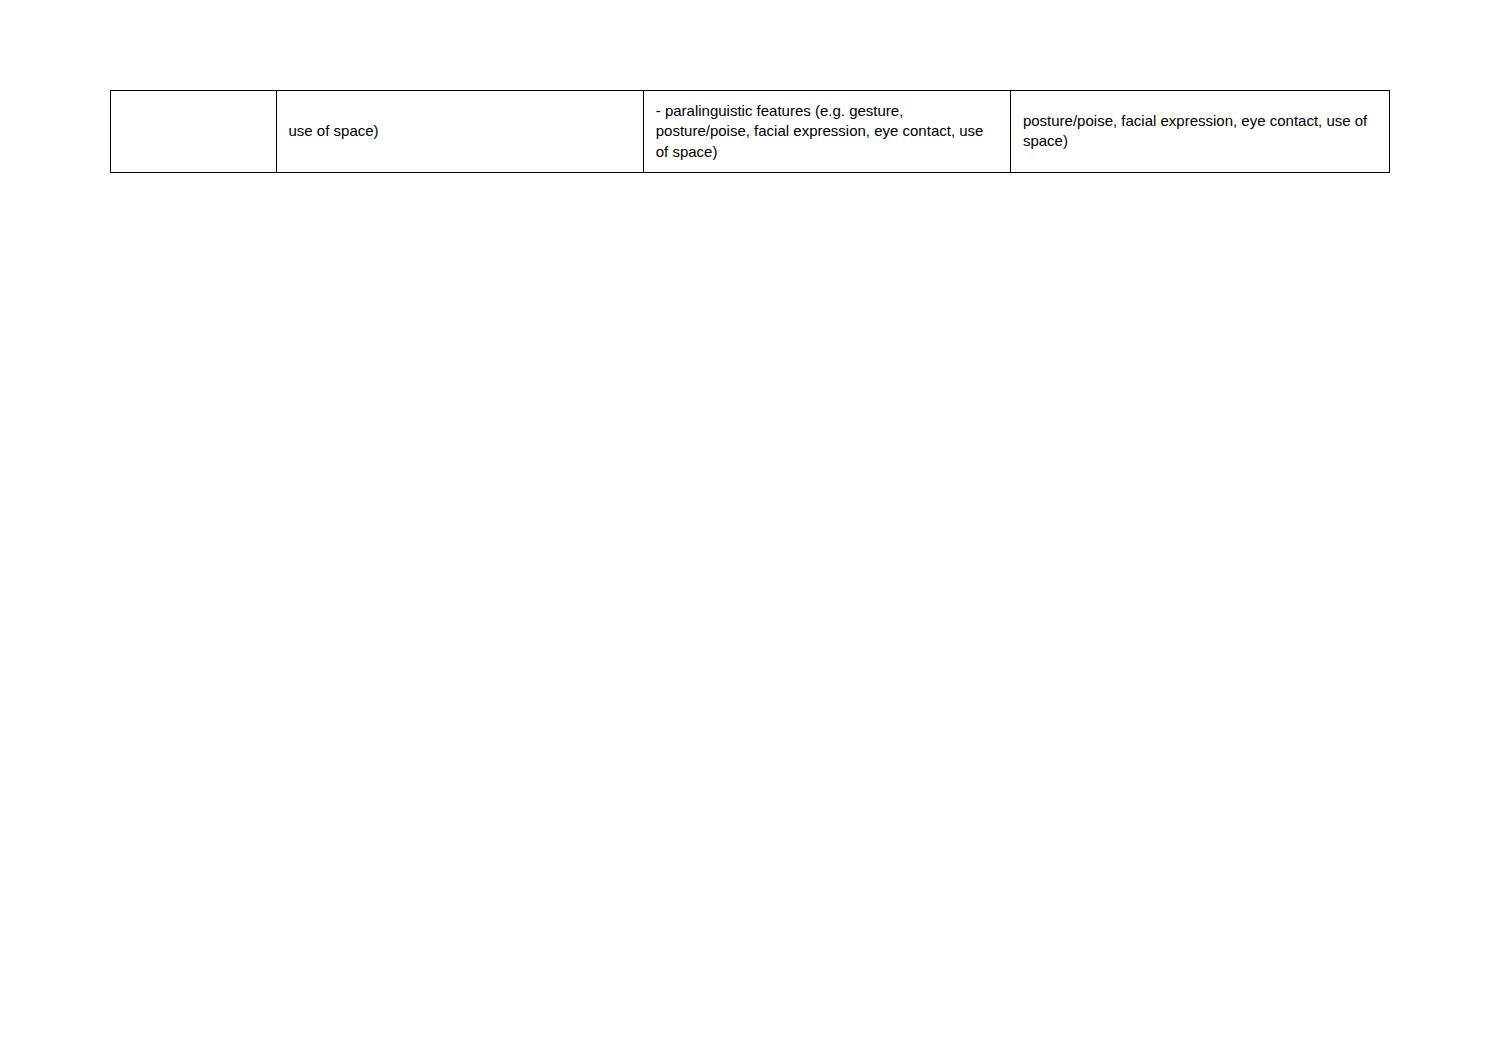| | use of space) | - paralinguistic features (e.g. gesture, posture/poise, facial expression, eye contact, use of space) | posture/poise, facial expression, eye contact, use of space) |